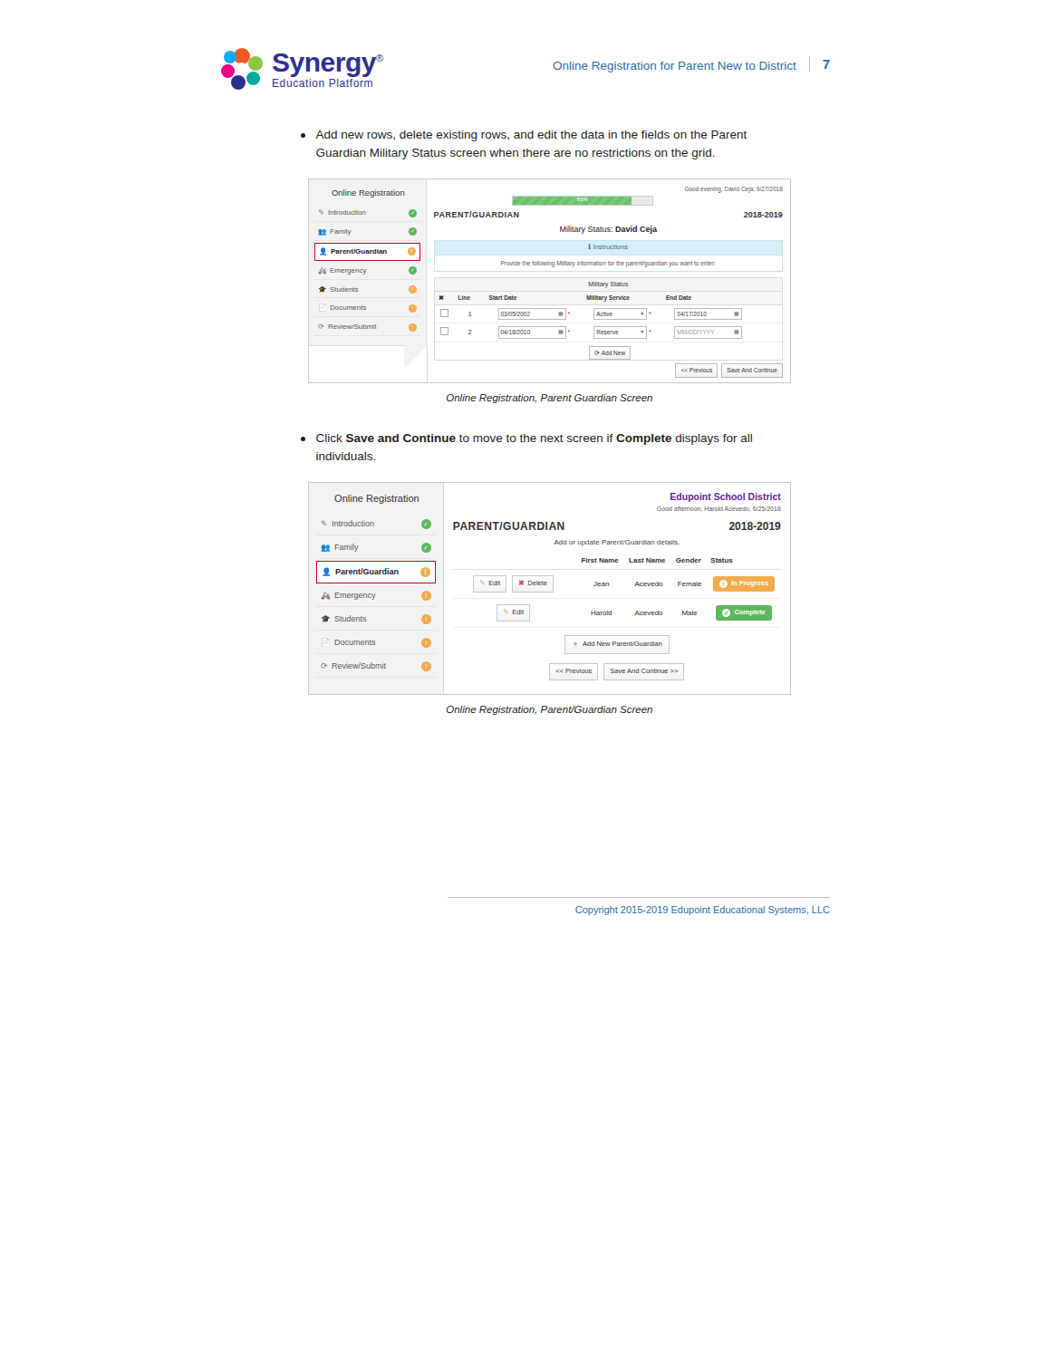Synergy®
Education Platform
Online Registration for Parent New to District
7
Add new rows, delete existing rows, and edit the data in the fields on the Parent Guardian Military Status screen when there are no restrictions on the grid.
Online Registration
✎Introduction✓
👥Family✓
👤Parent/Guardian!
🚑Emergency✓
🎓Students!
📄Documents!
⟳Review/Submit!
Good evening, David Ceja, 9/27/2018
85%
PARENT/GUARDIAN
2018-2019
Military Status: David Ceja
ℹ Instructions
Provide the following Military information for the parent/guardian you want to enter:
Military Status
| ✖ | Line | Start Date | Military Service | End Date | |
| --- | --- | --- | --- | --- | --- |
| | 1 | 03/05/2002 ▦ * | Active ▼ * | 04/17/2010 ▦ | |
| | 2 | 04/18/2010 ▦ * | Reserve ▼ * | MM/DD/YYYY ▦ | |
⟳ Add New
<< Previous Save And Continue
Online Registration, Parent Guardian Screen
Click Save and Continue to move to the next screen if Complete displays for all individuals.
Online Registration
✎Introduction✓
👥Family✓
👤Parent/Guardian!
🚑Emergency!
🎓Students!
📄Documents!
⟳Review/Submit!
Edupoint School District
Good afternoon, Harold Acevedo, 6/25/2018
PARENT/GUARDIAN
2018-2019
Add or update Parent/Guardian details.
| | First Name | Last Name | Gender | Status |
| --- | --- | --- | --- | --- |
| ✎ Edit ✖ Delete | Jean | Acevedo | Female | ! In Progress |
| ✎ Edit | Harold | Acevedo | Male | ✓ Complete |
＋ Add New Parent/Guardian
<< Previous Save And Continue >>
Online Registration, Parent/Guardian Screen
Copyright 2015-2019 Edupoint Educational Systems, LLC